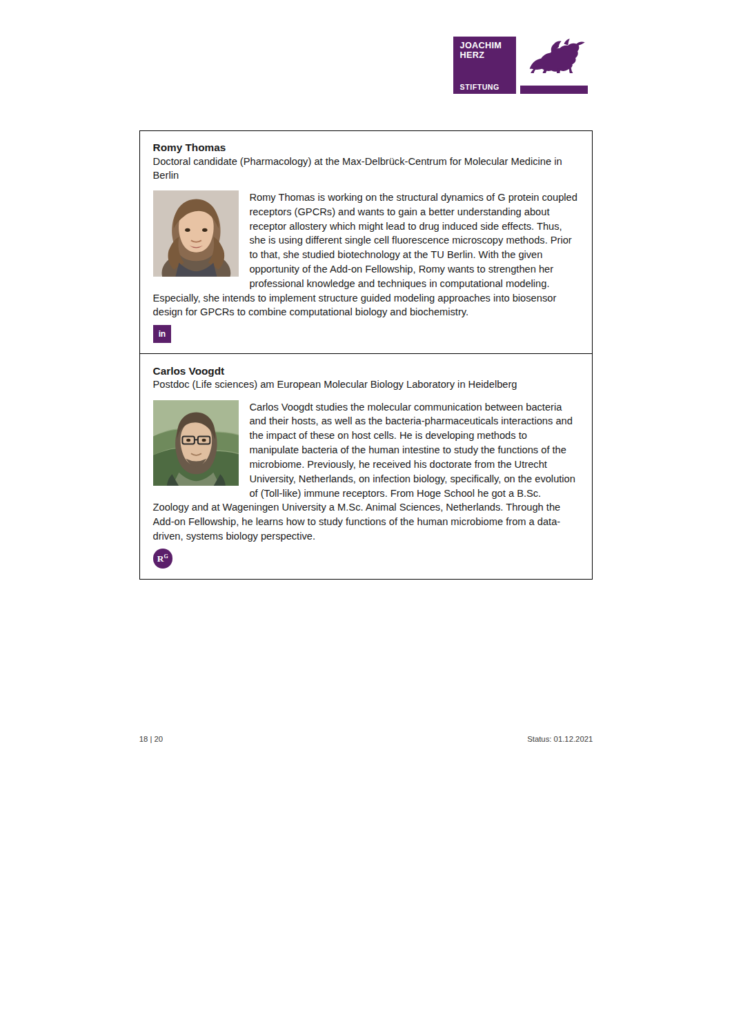JOACHIM HERZ
STIFTUNG
Romy Thomas
Doctoral candidate (Pharmacology) at the Max-Delbrück-Centrum for Molecular Medicine in Berlin
Romy Thomas is working on the structural dynamics of G protein coupled receptors (GPCRs) and wants to gain a better understanding about receptor allostery which might lead to drug induced side effects. Thus, she is using different single cell fluorescence microscopy methods. Prior to that, she studied biotechnology at the TU Berlin. With the given opportunity of the Add-on Fellowship, Romy wants to strengthen her professional knowledge and techniques in computational modeling. Especially, she intends to implement structure guided modeling approaches into biosensor design for GPCRs to combine computational biology and biochemistry.
in
Carlos Voogdt
Postdoc (Life sciences) am European Molecular Biology Laboratory in Heidelberg
Carlos Voogdt studies the molecular communication between bacteria and their hosts, as well as the bacteria-pharmaceuticals interactions and the impact of these on host cells. He is developing methods to manipulate bacteria of the human intestine to study the functions of the microbiome. Previously, he received his doctorate from the Utrecht University, Netherlands, on infection biology, specifically, on the evolution of (Toll-like) immune receptors. From Hoge School he got a B.Sc. Zoology and at Wageningen University a M.Sc. Animal Sciences, Netherlands. Through the Add-on Fellowship, he learns how to study functions of the human microbiome from a data-driven, systems biology perspective.
RG
18 | 20
Status: 01.12.2021